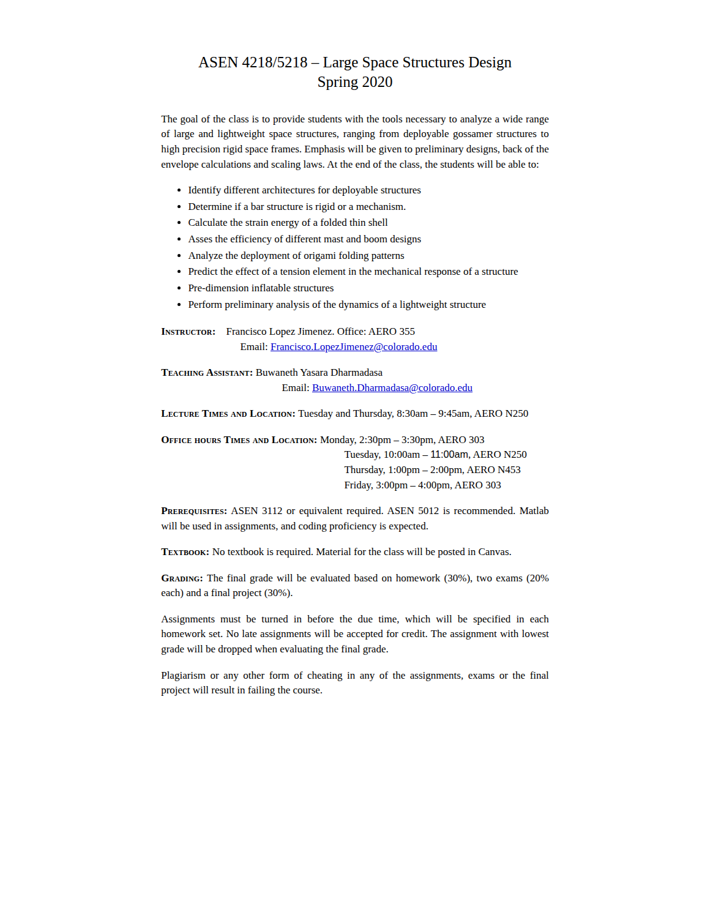ASEN 4218/5218 – Large Space Structures Design
Spring 2020
The goal of the class is to provide students with the tools necessary to analyze a wide range of large and lightweight space structures, ranging from deployable gossamer structures to high precision rigid space frames. Emphasis will be given to preliminary designs, back of the envelope calculations and scaling laws. At the end of the class, the students will be able to:
Identify different architectures for deployable structures
Determine if a bar structure is rigid or a mechanism.
Calculate the strain energy of a folded thin shell
Asses the efficiency of different mast and boom designs
Analyze the deployment of origami folding patterns
Predict the effect of a tension element in the mechanical response of a structure
Pre-dimension inflatable structures
Perform preliminary analysis of the dynamics of a lightweight structure
Instructor: Francisco Lopez Jimenez. Office: AERO 355
Email: Francisco.LopezJimenez@colorado.edu
Teaching Assistant: Buwaneth Yasara Dharmadasa
Email: Buwaneth.Dharmadasa@colorado.edu
Lecture Times and Location: Tuesday and Thursday, 8:30am – 9:45am, AERO N250
Office hours Times and Location: Monday, 2:30pm – 3:30pm, AERO 303
Tuesday, 10:00am – 11:00am, AERO N250
Thursday, 1:00pm – 2:00pm, AERO N453
Friday, 3:00pm – 4:00pm, AERO 303
Prerequisites: ASEN 3112 or equivalent required. ASEN 5012 is recommended. Matlab will be used in assignments, and coding proficiency is expected.
Textbook: No textbook is required. Material for the class will be posted in Canvas.
Grading: The final grade will be evaluated based on homework (30%), two exams (20% each) and a final project (30%).
Assignments must be turned in before the due time, which will be specified in each homework set. No late assignments will be accepted for credit. The assignment with lowest grade will be dropped when evaluating the final grade.
Plagiarism or any other form of cheating in any of the assignments, exams or the final project will result in failing the course.